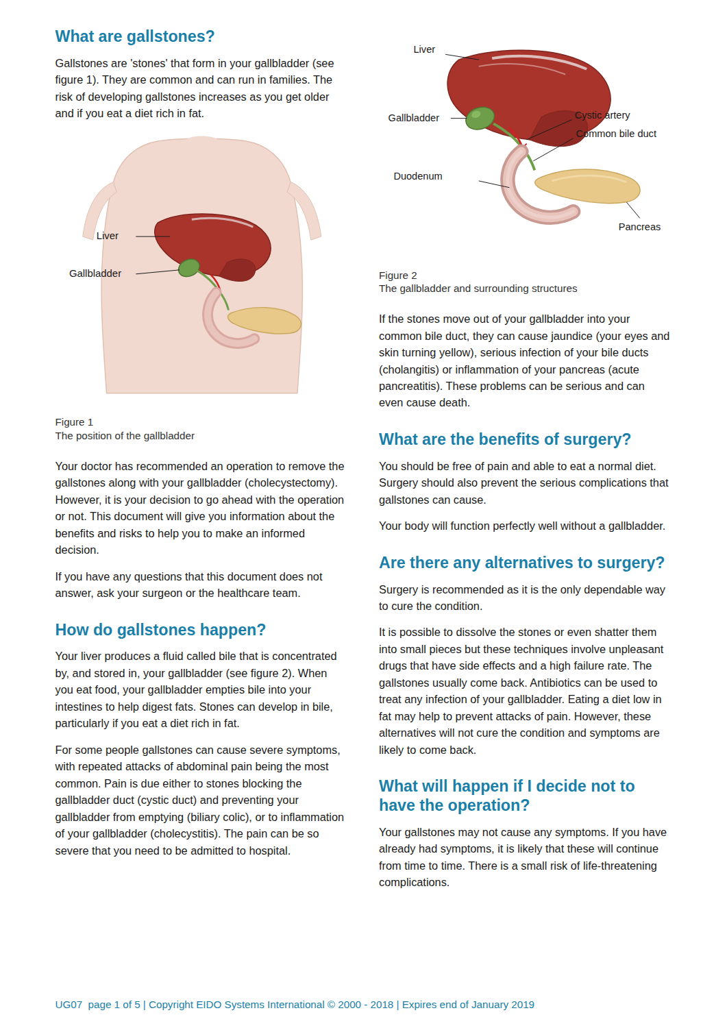What are gallstones?
Gallstones are 'stones' that form in your gallbladder (see figure 1). They are common and can run in families. The risk of developing gallstones increases as you get older and if you eat a diet rich in fat.
Liver Gallbladder
Figure 1 The position of the gallbladder
Your doctor has recommended an operation to remove the gallstones along with your gallbladder (cholecystectomy). However, it is your decision to go ahead with the operation or not. This document will give you information about the benefits and risks to help you to make an informed decision.
If you have any questions that this document does not answer, ask your surgeon or the healthcare team.
How do gallstones happen?
Your liver produces a fluid called bile that is concentrated by, and stored in, your gallbladder (see figure 2). When you eat food, your gallbladder empties bile into your intestines to help digest fats. Stones can develop in bile, particularly if you eat a diet rich in fat.
For some people gallstones can cause severe symptoms, with repeated attacks of abdominal pain being the most common. Pain is due either to stones blocking the gallbladder duct (cystic duct) and preventing your gallbladder from emptying (biliary colic), or to inflammation of your gallbladder (cholecystitis). The pain can be so severe that you need to be admitted to hospital.
Liver Gallbladder Cystic artery Common bile duct Duodenum Pancreas
Figure 2 The gallbladder and surrounding structures
If the stones move out of your gallbladder into your common bile duct, they can cause jaundice (your eyes and skin turning yellow), serious infection of your bile ducts (cholangitis) or inflammation of your pancreas (acute pancreatitis). These problems can be serious and can even cause death.
What are the benefits of surgery?
You should be free of pain and able to eat a normal diet. Surgery should also prevent the serious complications that gallstones can cause.
Your body will function perfectly well without a gallbladder.
Are there any alternatives to surgery?
Surgery is recommended as it is the only dependable way to cure the condition.
It is possible to dissolve the stones or even shatter them into small pieces but these techniques involve unpleasant drugs that have side effects and a high failure rate. The gallstones usually come back. Antibiotics can be used to treat any infection of your gallbladder. Eating a diet low in fat may help to prevent attacks of pain. However, these alternatives will not cure the condition and symptoms are likely to come back.
What will happen if I decide not to have the operation?
Your gallstones may not cause any symptoms. If you have already had symptoms, it is likely that these will continue from time to time. There is a small risk of life-threatening complications.
UG07 page 1 of 5 | Copyright EIDO Systems International © 2000 - 2018 | Expires end of January 2019